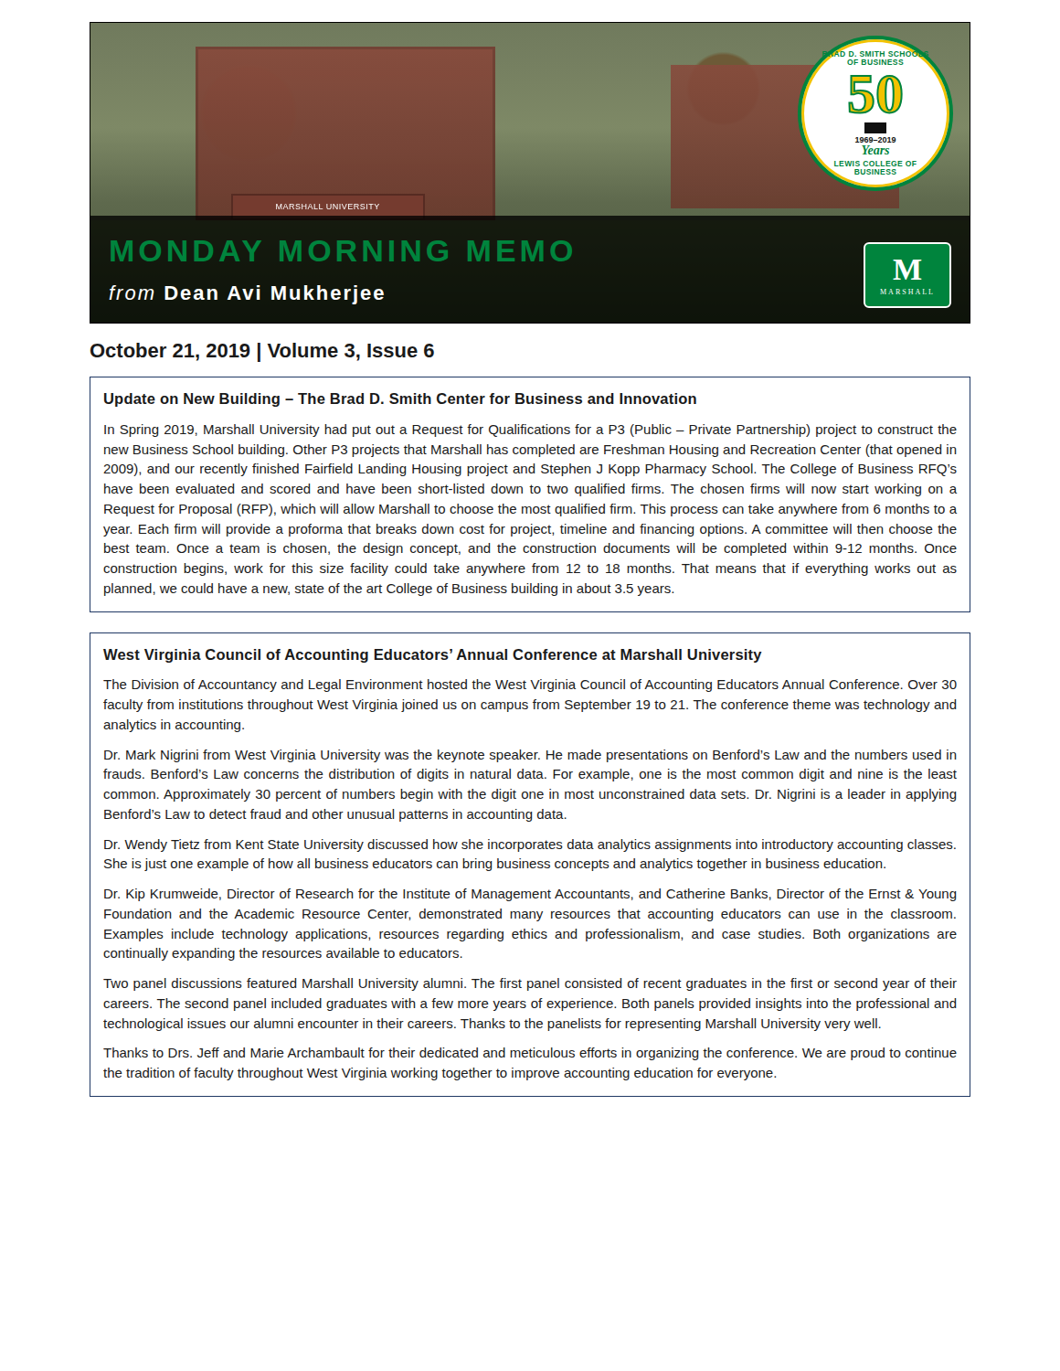Marshall University
Brad D. Smith Schools of Business
50
1969–2019
Years
Lewis College of Business
Monday Morning Memo
from Dean Avi Mukherjee
M Marshall
October 21, 2019 | Volume 3, Issue 6
Update on New Building – The Brad D. Smith Center for Business and Innovation
In Spring 2019, Marshall University had put out a Request for Qualifications for a P3 (Public – Private Partnership) project to construct the new Business School building. Other P3 projects that Marshall has completed are Freshman Housing and Recreation Center (that opened in 2009), and our recently finished Fairfield Landing Housing project and Stephen J Kopp Pharmacy School. The College of Business RFQ’s have been evaluated and scored and have been short-listed down to two qualified firms. The chosen firms will now start working on a Request for Proposal (RFP), which will allow Marshall to choose the most qualified firm. This process can take anywhere from 6 months to a year. Each firm will provide a proforma that breaks down cost for project, timeline and financing options. A committee will then choose the best team. Once a team is chosen, the design concept, and the construction documents will be completed within 9-12 months. Once construction begins, work for this size facility could take anywhere from 12 to 18 months. That means that if everything works out as planned, we could have a new, state of the art College of Business building in about 3.5 years.
West Virginia Council of Accounting Educators’ Annual Conference at Marshall University
The Division of Accountancy and Legal Environment hosted the West Virginia Council of Accounting Educators Annual Conference. Over 30 faculty from institutions throughout West Virginia joined us on campus from September 19 to 21. The conference theme was technology and analytics in accounting.
Dr. Mark Nigrini from West Virginia University was the keynote speaker. He made presentations on Benford’s Law and the numbers used in frauds. Benford’s Law concerns the distribution of digits in natural data. For example, one is the most common digit and nine is the least common. Approximately 30 percent of numbers begin with the digit one in most unconstrained data sets. Dr. Nigrini is a leader in applying Benford’s Law to detect fraud and other unusual patterns in accounting data.
Dr. Wendy Tietz from Kent State University discussed how she incorporates data analytics assignments into introductory accounting classes. She is just one example of how all business educators can bring business concepts and analytics together in business education.
Dr. Kip Krumweide, Director of Research for the Institute of Management Accountants, and Catherine Banks, Director of the Ernst & Young Foundation and the Academic Resource Center, demonstrated many resources that accounting educators can use in the classroom. Examples include technology applications, resources regarding ethics and professionalism, and case studies. Both organizations are continually expanding the resources available to educators.
Two panel discussions featured Marshall University alumni. The first panel consisted of recent graduates in the first or second year of their careers. The second panel included graduates with a few more years of experience. Both panels provided insights into the professional and technological issues our alumni encounter in their careers. Thanks to the panelists for representing Marshall University very well.
Thanks to Drs. Jeff and Marie Archambault for their dedicated and meticulous efforts in organizing the conference. We are proud to continue the tradition of faculty throughout West Virginia working together to improve accounting education for everyone.